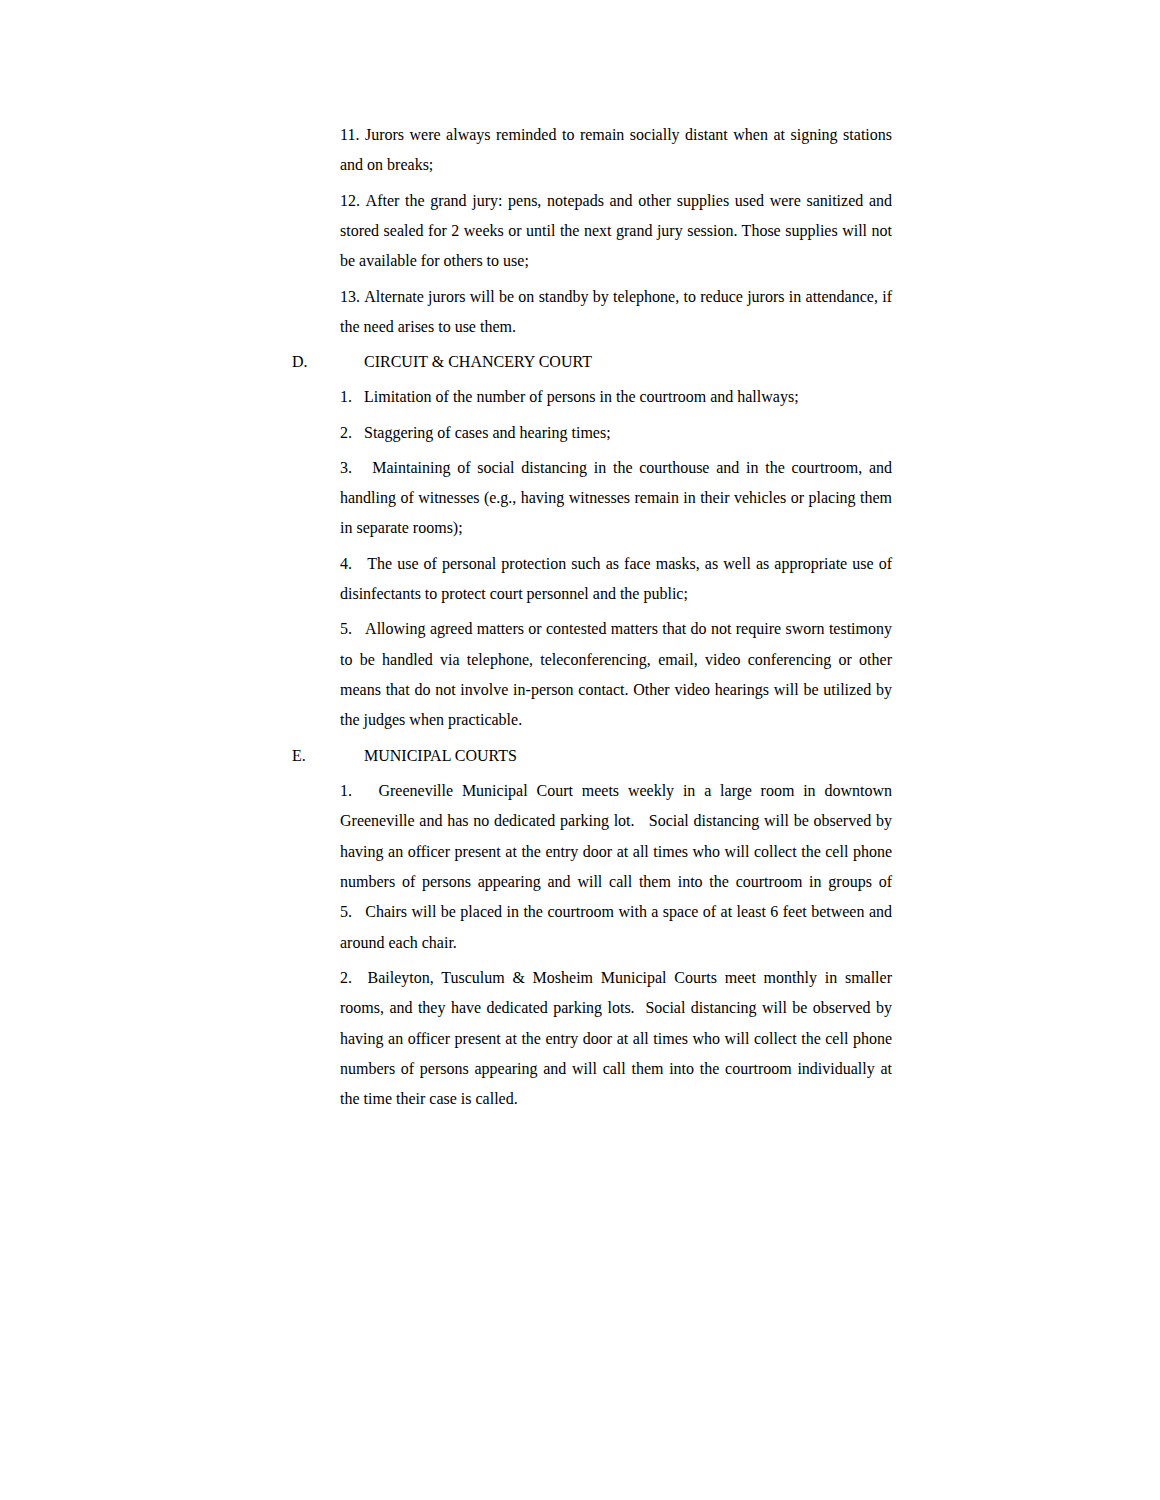11. Jurors were always reminded to remain socially distant when at signing stations and on breaks;
12. After the grand jury: pens, notepads and other supplies used were sanitized and stored sealed for 2 weeks or until the next grand jury session. Those supplies will not be available for others to use;
13. Alternate jurors will be on standby by telephone, to reduce jurors in attendance, if the need arises to use them.
D. CIRCUIT & CHANCERY COURT
1. Limitation of the number of persons in the courtroom and hallways;
2. Staggering of cases and hearing times;
3. Maintaining of social distancing in the courthouse and in the courtroom, and handling of witnesses (e.g., having witnesses remain in their vehicles or placing them in separate rooms);
4. The use of personal protection such as face masks, as well as appropriate use of disinfectants to protect court personnel and the public;
5. Allowing agreed matters or contested matters that do not require sworn testimony to be handled via telephone, teleconferencing, email, video conferencing or other means that do not involve in-person contact. Other video hearings will be utilized by the judges when practicable.
E. MUNICIPAL COURTS
1. Greeneville Municipal Court meets weekly in a large room in downtown Greeneville and has no dedicated parking lot. Social distancing will be observed by having an officer present at the entry door at all times who will collect the cell phone numbers of persons appearing and will call them into the courtroom in groups of 5. Chairs will be placed in the courtroom with a space of at least 6 feet between and around each chair.
2. Baileyton, Tusculum & Mosheim Municipal Courts meet monthly in smaller rooms, and they have dedicated parking lots. Social distancing will be observed by having an officer present at the entry door at all times who will collect the cell phone numbers of persons appearing and will call them into the courtroom individually at the time their case is called.